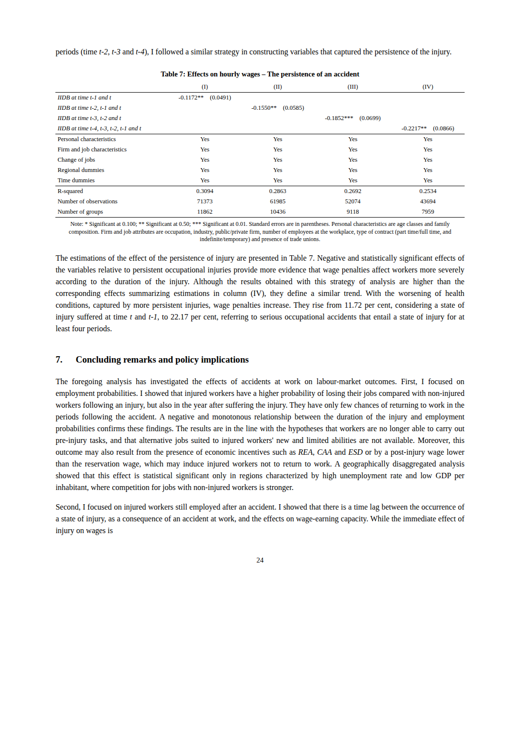periods (time t-2, t-3 and t-4), I followed a similar strategy in constructing variables that captured the persistence of the injury.
Table 7: Effects on hourly wages – The persistence of an accident
| | (I) | (II) | (III) | (IV) |
| --- | --- | --- | --- | --- |
| IIDB at time t-1 and t | -0.1172** (0.0491) | | | |
| IIDB at time t-2 , t-1 and t | | -0.1550** (0.0585) | | |
| IIDB at time t-3 , t-2 and t | | | -0.1852*** (0.0699) | |
| IIDB at time t-4 , t-3 , t-2 , t-1 and t | | | | -0.2217** (0.0866) |
| Personal characteristics | Yes | Yes | Yes | Yes |
| Firm and job characteristics | Yes | Yes | Yes | Yes |
| Change of jobs | Yes | Yes | Yes | Yes |
| Regional dummies | Yes | Yes | Yes | Yes |
| Time dummies | Yes | Yes | Yes | Yes |
| R-squared | 0.3094 | 0.2863 | 0.2692 | 0.2534 |
| Number of observations | 71373 | 61985 | 52074 | 43694 |
| Number of groups | 11862 | 10436 | 9118 | 7959 |
Note: * Significant at 0.100; ** Significant at 0.50; *** Significant at 0.01. Standard errors are in parentheses. Personal characteristics are age classes and family composition. Firm and job attributes are occupation, industry, public/private firm, number of employees at the workplace, type of contract (part time/full time, and indefinite/temporary) and presence of trade unions.
The estimations of the effect of the persistence of injury are presented in Table 7. Negative and statistically significant effects of the variables relative to persistent occupational injuries provide more evidence that wage penalties affect workers more severely according to the duration of the injury. Although the results obtained with this strategy of analysis are higher than the corresponding effects summarizing estimations in column (IV), they define a similar trend. With the worsening of health conditions, captured by more persistent injuries, wage penalties increase. They rise from 11.72 per cent, considering a state of injury suffered at time t and t-1, to 22.17 per cent, referring to serious occupational accidents that entail a state of injury for at least four periods.
7. Concluding remarks and policy implications
The foregoing analysis has investigated the effects of accidents at work on labour-market outcomes. First, I focused on employment probabilities. I showed that injured workers have a higher probability of losing their jobs compared with non-injured workers following an injury, but also in the year after suffering the injury. They have only few chances of returning to work in the periods following the accident. A negative and monotonous relationship between the duration of the injury and employment probabilities confirms these findings. The results are in the line with the hypotheses that workers are no longer able to carry out pre-injury tasks, and that alternative jobs suited to injured workers' new and limited abilities are not available. Moreover, this outcome may also result from the presence of economic incentives such as REA, CAA and ESD or by a post-injury wage lower than the reservation wage, which may induce injured workers not to return to work. A geographically disaggregated analysis showed that this effect is statistical significant only in regions characterized by high unemployment rate and low GDP per inhabitant, where competition for jobs with non-injured workers is stronger.
Second, I focused on injured workers still employed after an accident. I showed that there is a time lag between the occurrence of a state of injury, as a consequence of an accident at work, and the effects on wage-earning capacity. While the immediate effect of injury on wages is
24